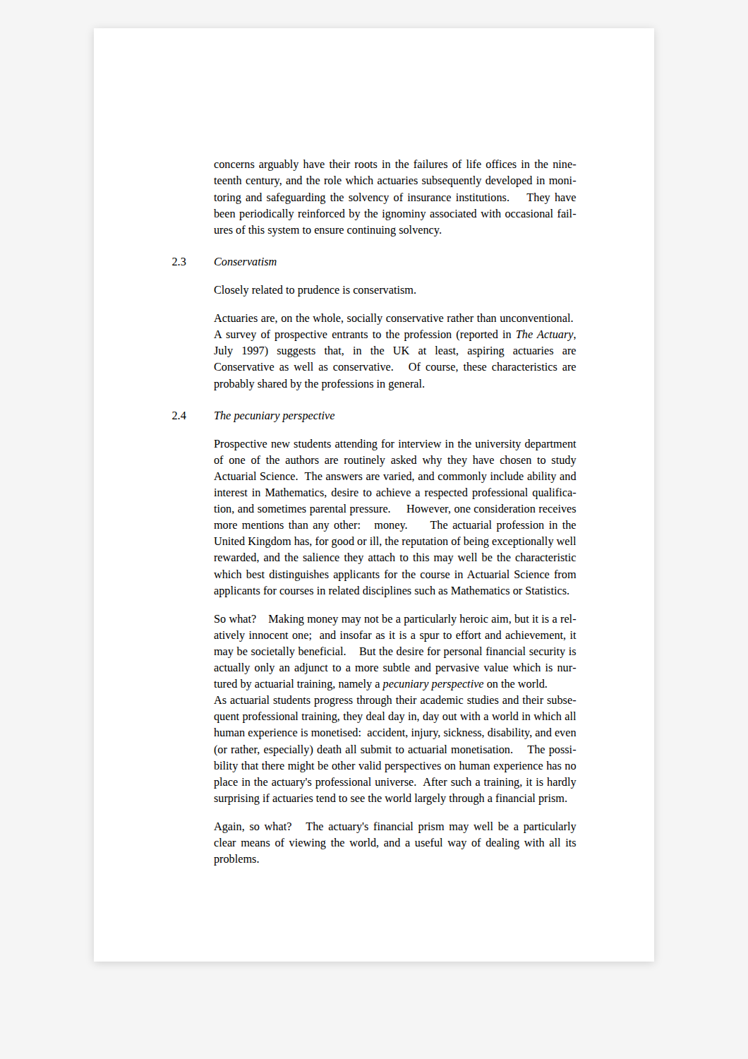concerns arguably have their roots in the failures of life offices in the nineteenth century, and the role which actuaries subsequently developed in monitoring and safeguarding the solvency of insurance institutions. They have been periodically reinforced by the ignominy associated with occasional failures of this system to ensure continuing solvency.
2.3
Conservatism
Closely related to prudence is conservatism.
Actuaries are, on the whole, socially conservative rather than unconventional. A survey of prospective entrants to the profession (reported in The Actuary, July 1997) suggests that, in the UK at least, aspiring actuaries are Conservative as well as conservative. Of course, these characteristics are probably shared by the professions in general.
2.4
The pecuniary perspective
Prospective new students attending for interview in the university department of one of the authors are routinely asked why they have chosen to study Actuarial Science. The answers are varied, and commonly include ability and interest in Mathematics, desire to achieve a respected professional qualification, and sometimes parental pressure. However, one consideration receives more mentions than any other: money. The actuarial profession in the United Kingdom has, for good or ill, the reputation of being exceptionally well rewarded, and the salience they attach to this may well be the characteristic which best distinguishes applicants for the course in Actuarial Science from applicants for courses in related disciplines such as Mathematics or Statistics.
So what? Making money may not be a particularly heroic aim, but it is a relatively innocent one; and insofar as it is a spur to effort and achievement, it may be societally beneficial. But the desire for personal financial security is actually only an adjunct to a more subtle and pervasive value which is nurtured by actuarial training, namely a pecuniary perspective on the world.
As actuarial students progress through their academic studies and their subsequent professional training, they deal day in, day out with a world in which all human experience is monetised: accident, injury, sickness, disability, and even (or rather, especially) death all submit to actuarial monetisation. The possibility that there might be other valid perspectives on human experience has no place in the actuary's professional universe. After such a training, it is hardly surprising if actuaries tend to see the world largely through a financial prism.
Again, so what? The actuary's financial prism may well be a particularly clear means of viewing the world, and a useful way of dealing with all its problems.